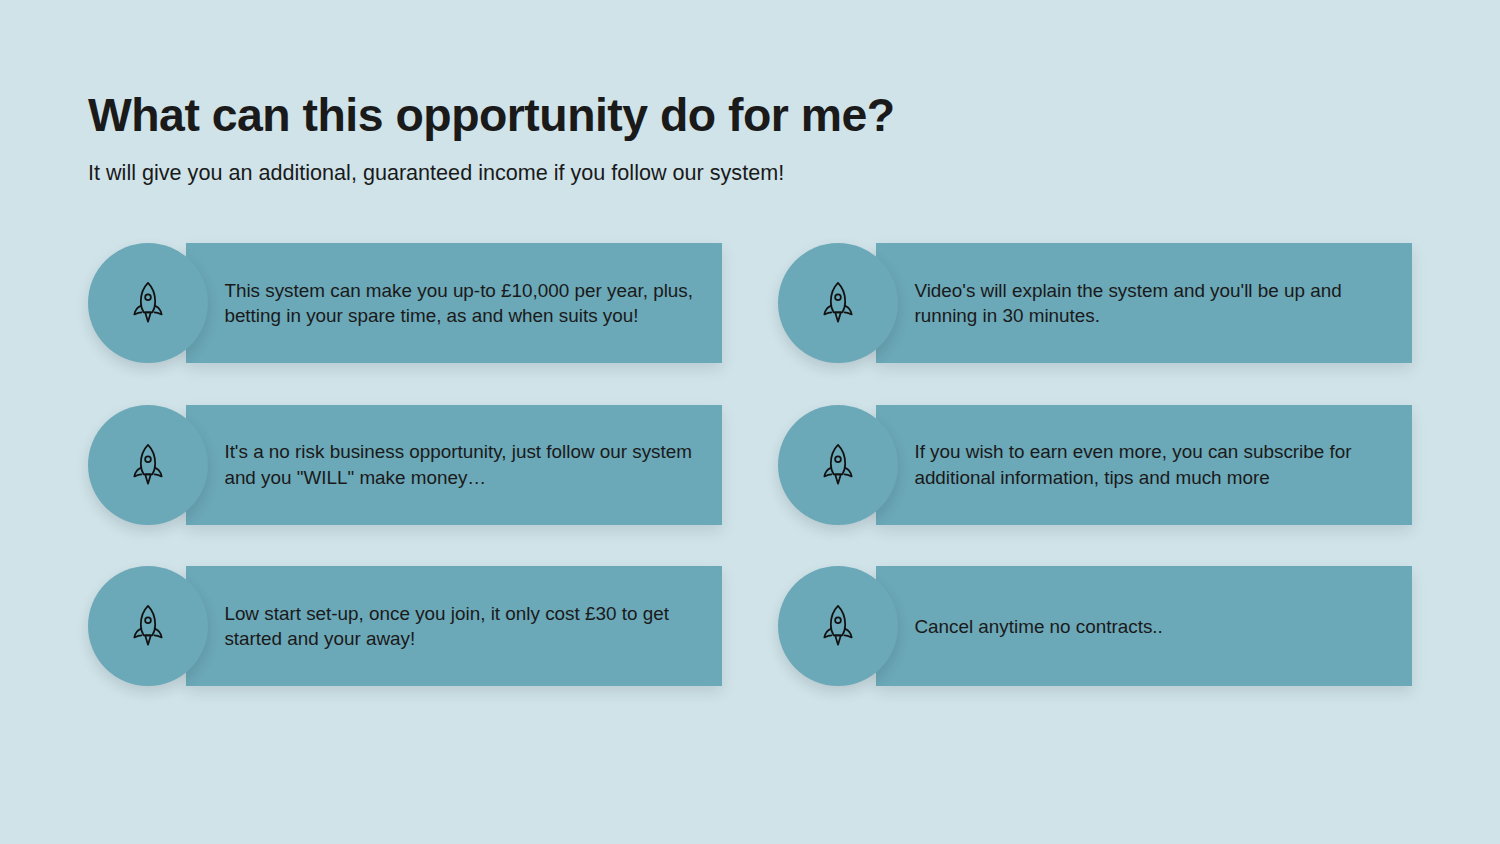What can this opportunity do for me?
It will give you an additional, guaranteed income if you follow our system!
This system can make you up-to £10,000 per year, plus, betting in your spare time, as and when suits you!
Video's will explain the system and you'll be up and running in 30 minutes.
It's a no risk business opportunity, just follow our system and you "WILL" make money…
If you wish to earn even more, you can subscribe for additional information, tips and much more
Low start set-up, once you join, it only cost £30 to get started and your away!
Cancel anytime no contracts..